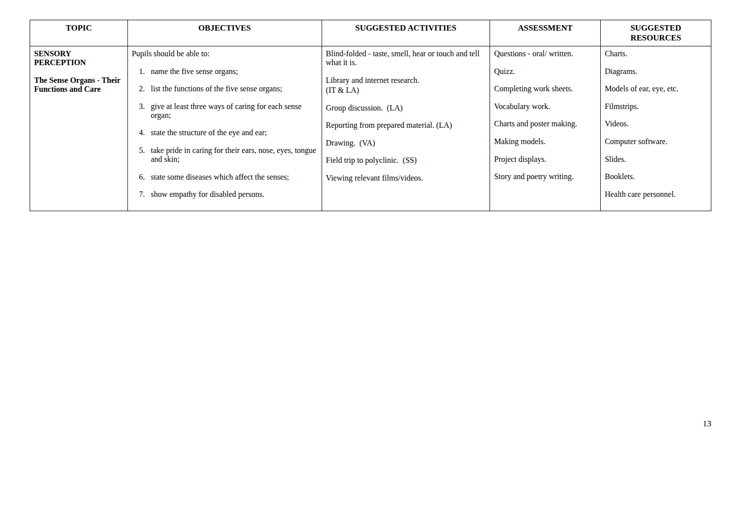| TOPIC | OBJECTIVES | SUGGESTED ACTIVITIES | ASSESSMENT | SUGGESTED RESOURCES |
| --- | --- | --- | --- | --- |
| SENSORY PERCEPTION The Sense Organs - Their Functions and Care | Pupils should be able to: name the five sense organs; list the functions of the five sense organs; give at least three ways of caring for each sense organ; state the structure of the eye and ear; take pride in caring for their ears, nose, eyes, tongue and skin; state some diseases which affect the senses; show empathy for disabled persons. | Blind-folded - taste, smell, hear or touch and tell what it is. Library and internet research. (IT & LA) Group discussion. (LA) Reporting from prepared material. (LA) Drawing. (VA) Field trip to polyclinic. (SS) Viewing relevant films/videos. | Questions - oral/ written. Quizz. Completing work sheets. Vocabulary work. Charts and poster making. Making models. Project displays. Story and poetry writing. | Charts. Diagrams. Models of ear, eye, etc. Filmstrips. Videos. Computer software. Slides. Booklets. Health care personnel. |
13